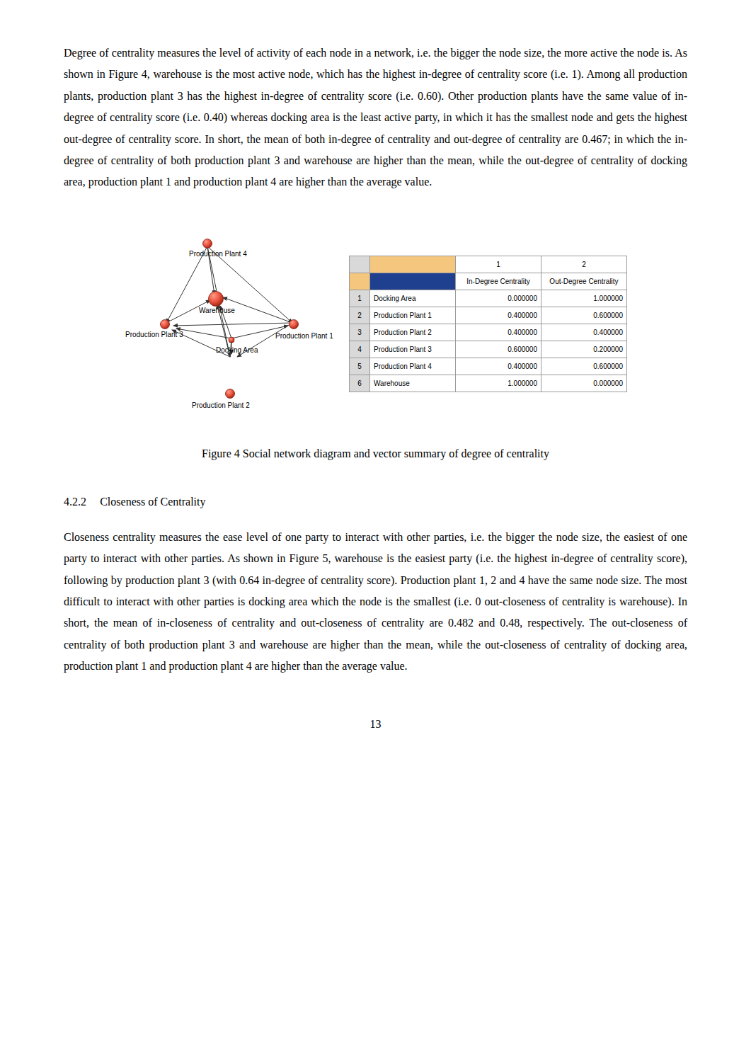Degree of centrality measures the level of activity of each node in a network, i.e. the bigger the node size, the more active the node is. As shown in Figure 4, warehouse is the most active node, which has the highest in-degree of centrality score (i.e. 1). Among all production plants, production plant 3 has the highest in-degree of centrality score (i.e. 0.60). Other production plants have the same value of in-degree of centrality score (i.e. 0.40) whereas docking area is the least active party, in which it has the smallest node and gets the highest out-degree of centrality score. In short, the mean of both in-degree of centrality and out-degree of centrality are 0.467; in which the in-degree of centrality of both production plant 3 and warehouse are higher than the mean, while the out-degree of centrality of docking area, production plant 1 and production plant 4 are higher than the average value.
Production Plant 4 Warehouse Production Plant 3 Production Plant 1 Docking Area Production Plant 2
| | | 1 | 2 |
| | | In-Degree Centrality | Out-Degree Centrality |
| 1 | Docking Area | 0.000000 | 1.000000 |
| 2 | Production Plant 1 | 0.400000 | 0.600000 |
| 3 | Production Plant 2 | 0.400000 | 0.400000 |
| 4 | Production Plant 3 | 0.600000 | 0.200000 |
| 5 | Production Plant 4 | 0.400000 | 0.600000 |
| 6 | Warehouse | 1.000000 | 0.000000 |
Figure 4 Social network diagram and vector summary of degree of centrality
4.2.2 Closeness of Centrality
Closeness centrality measures the ease level of one party to interact with other parties, i.e. the bigger the node size, the easiest of one party to interact with other parties. As shown in Figure 5, warehouse is the easiest party (i.e. the highest in-degree of centrality score), following by production plant 3 (with 0.64 in-degree of centrality score). Production plant 1, 2 and 4 have the same node size. The most difficult to interact with other parties is docking area which the node is the smallest (i.e. 0 out-closeness of centrality is warehouse). In short, the mean of in-closeness of centrality and out-closeness of centrality are 0.482 and 0.48, respectively. The out-closeness of centrality of both production plant 3 and warehouse are higher than the mean, while the out-closeness of centrality of docking area, production plant 1 and production plant 4 are higher than the average value.
13